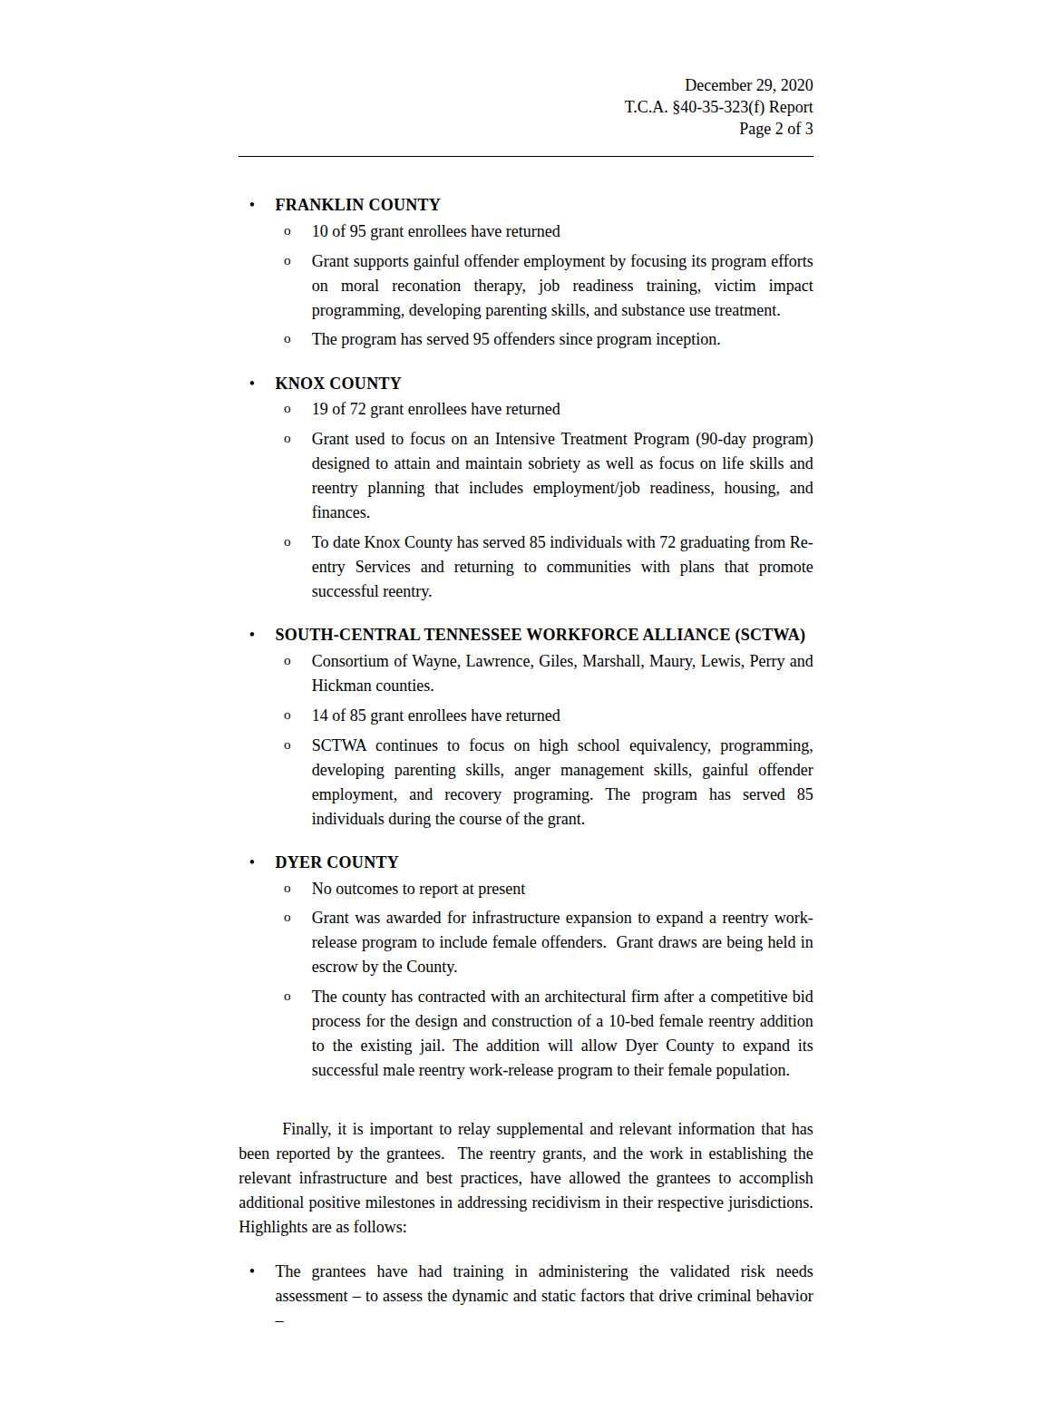December 29, 2020 T.C.A. §40-35-323(f) Report Page 2 of 3
Franklin County
10 of 95 grant enrollees have returned
Grant supports gainful offender employment by focusing its program efforts on moral reconation therapy, job readiness training, victim impact programming, developing parenting skills, and substance use treatment.
The program has served 95 offenders since program inception.
Knox County
19 of 72 grant enrollees have returned
Grant used to focus on an Intensive Treatment Program (90-day program) designed to attain and maintain sobriety as well as focus on life skills and reentry planning that includes employment/job readiness, housing, and finances.
To date Knox County has served 85 individuals with 72 graduating from Re-entry Services and returning to communities with plans that promote successful reentry.
South-Central Tennessee Workforce Alliance (SCTWA)
Consortium of Wayne, Lawrence, Giles, Marshall, Maury, Lewis, Perry and Hickman counties.
14 of 85 grant enrollees have returned
SCTWA continues to focus on high school equivalency, programming, developing parenting skills, anger management skills, gainful offender employment, and recovery programing. The program has served 85 individuals during the course of the grant.
Dyer County
No outcomes to report at present
Grant was awarded for infrastructure expansion to expand a reentry work-release program to include female offenders. Grant draws are being held in escrow by the County.
The county has contracted with an architectural firm after a competitive bid process for the design and construction of a 10-bed female reentry addition to the existing jail. The addition will allow Dyer County to expand its successful male reentry work-release program to their female population.
Finally, it is important to relay supplemental and relevant information that has been reported by the grantees. The reentry grants, and the work in establishing the relevant infrastructure and best practices, have allowed the grantees to accomplish additional positive milestones in addressing recidivism in their respective jurisdictions. Highlights are as follows:
The grantees have had training in administering the validated risk needs assessment – to assess the dynamic and static factors that drive criminal behavior –